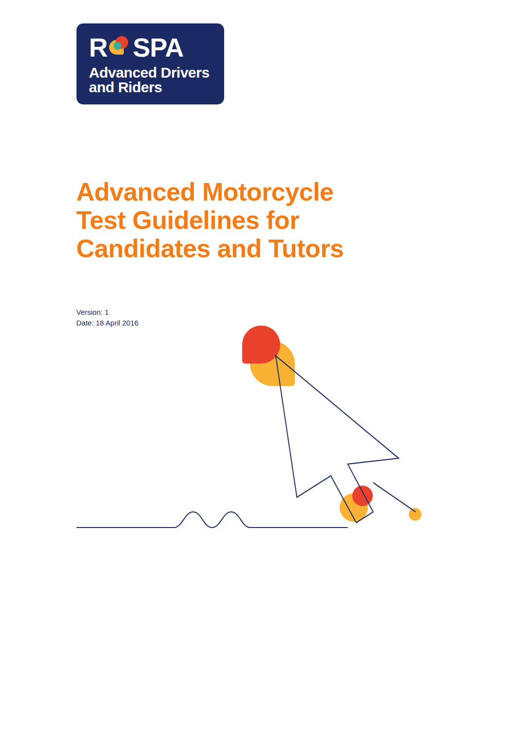R SPA
Advanced Drivers and Riders
Advanced Motorcycle Test Guidelines for Candidates and Tutors
Version: 1
Date: 18 April 2016